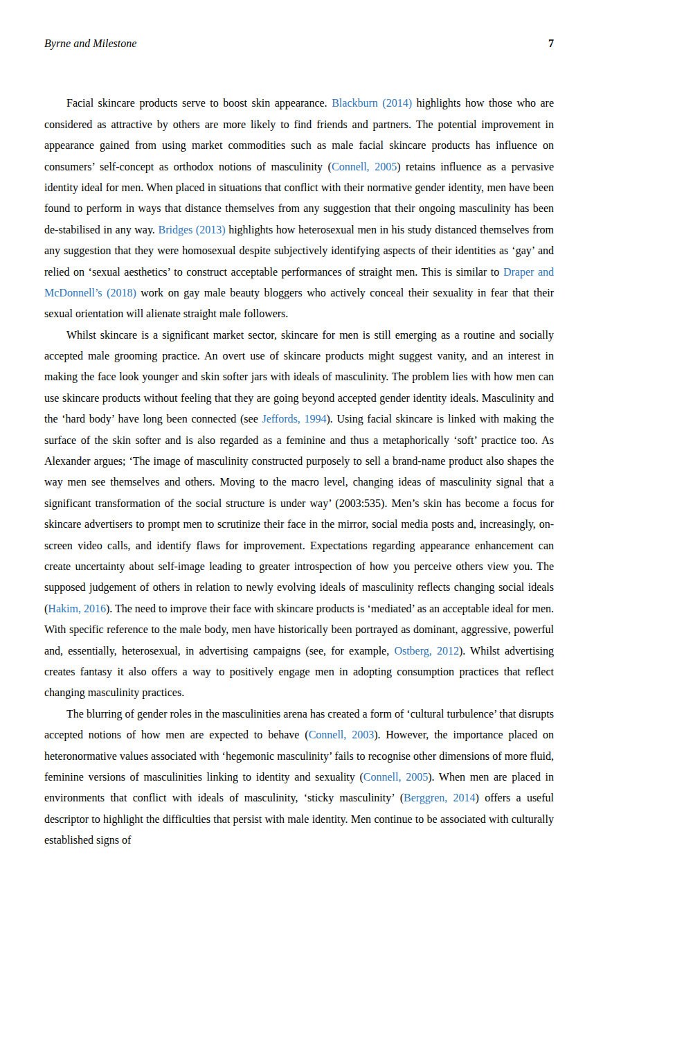Byrne and Milestone 7
Facial skincare products serve to boost skin appearance. Blackburn (2014) highlights how those who are considered as attractive by others are more likely to find friends and partners. The potential improvement in appearance gained from using market commodities such as male facial skincare products has influence on consumers’ self-concept as orthodox notions of masculinity (Connell, 2005) retains influence as a pervasive identity ideal for men. When placed in situations that conflict with their normative gender identity, men have been found to perform in ways that distance themselves from any suggestion that their ongoing masculinity has been de-stabilised in any way. Bridges (2013) highlights how heterosexual men in his study distanced themselves from any suggestion that they were homosexual despite subjectively identifying aspects of their identities as ‘gay’ and relied on ‘sexual aesthetics’ to construct acceptable performances of straight men. This is similar to Draper and McDonnell’s (2018) work on gay male beauty bloggers who actively conceal their sexuality in fear that their sexual orientation will alienate straight male followers.
Whilst skincare is a significant market sector, skincare for men is still emerging as a routine and socially accepted male grooming practice. An overt use of skincare products might suggest vanity, and an interest in making the face look younger and skin softer jars with ideals of masculinity. The problem lies with how men can use skincare products without feeling that they are going beyond accepted gender identity ideals. Masculinity and the ‘hard body’ have long been connected (see Jeffords, 1994). Using facial skincare is linked with making the surface of the skin softer and is also regarded as a feminine and thus a metaphorically ‘soft’ practice too. As Alexander argues; ‘The image of masculinity constructed purposely to sell a brand-name product also shapes the way men see themselves and others. Moving to the macro level, changing ideas of masculinity signal that a significant transformation of the social structure is under way’ (2003:535). Men’s skin has become a focus for skincare advertisers to prompt men to scrutinize their face in the mirror, social media posts and, increasingly, on-screen video calls, and identify flaws for improvement. Expectations regarding appearance enhancement can create uncertainty about self-image leading to greater introspection of how you perceive others view you. The supposed judgement of others in relation to newly evolving ideals of masculinity reflects changing social ideals (Hakim, 2016). The need to improve their face with skincare products is ‘mediated’ as an acceptable ideal for men. With specific reference to the male body, men have historically been portrayed as dominant, aggressive, powerful and, essentially, heterosexual, in advertising campaigns (see, for example, Ostberg, 2012). Whilst advertising creates fantasy it also offers a way to positively engage men in adopting consumption practices that reflect changing masculinity practices.
The blurring of gender roles in the masculinities arena has created a form of ‘cultural turbulence’ that disrupts accepted notions of how men are expected to behave (Connell, 2003). However, the importance placed on heteronormative values associated with ‘hegemonic masculinity’ fails to recognise other dimensions of more fluid, feminine versions of masculinities linking to identity and sexuality (Connell, 2005). When men are placed in environments that conflict with ideals of masculinity, ‘sticky masculinity’ (Berggren, 2014) offers a useful descriptor to highlight the difficulties that persist with male identity. Men continue to be associated with culturally established signs of